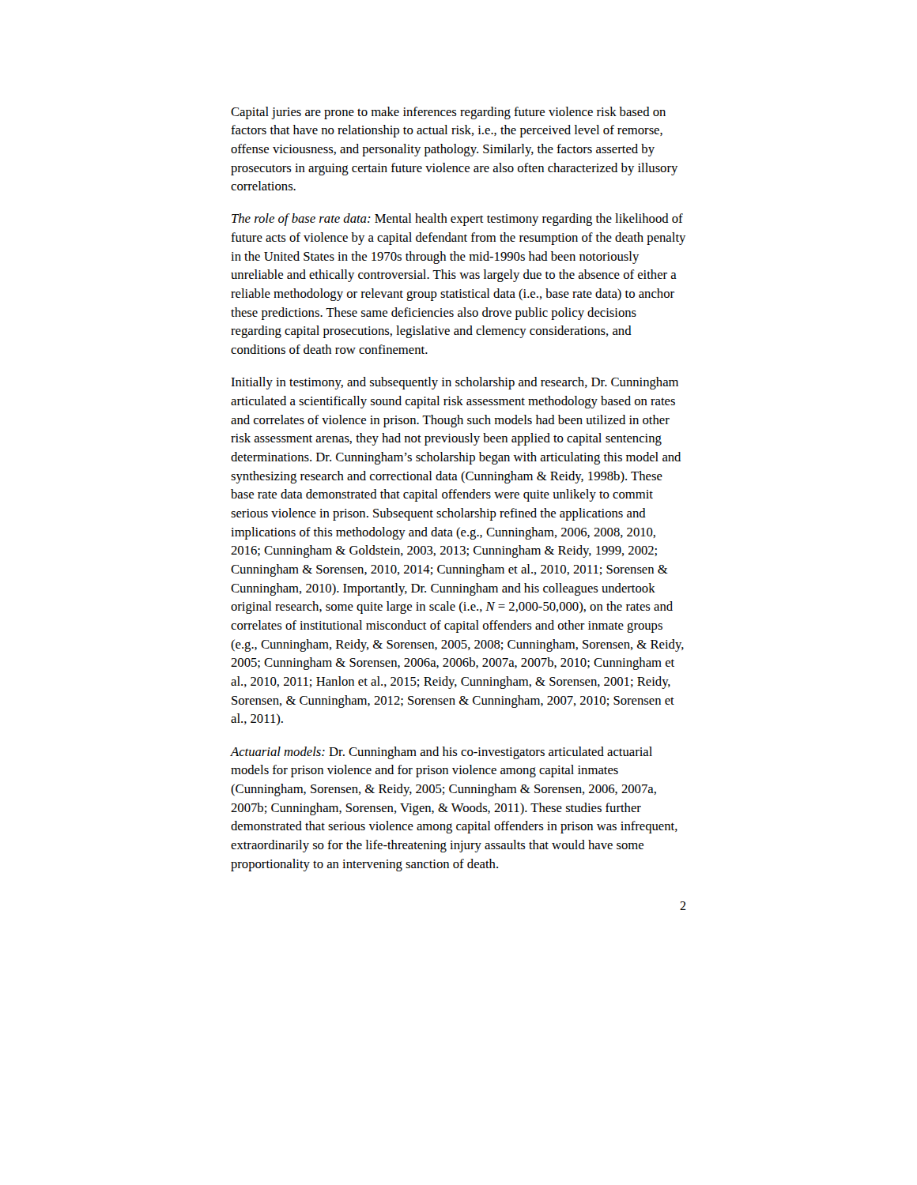Capital juries are prone to make inferences regarding future violence risk based on factors that have no relationship to actual risk, i.e., the perceived level of remorse, offense viciousness, and personality pathology. Similarly, the factors asserted by prosecutors in arguing certain future violence are also often characterized by illusory correlations.
The role of base rate data: Mental health expert testimony regarding the likelihood of future acts of violence by a capital defendant from the resumption of the death penalty in the United States in the 1970s through the mid-1990s had been notoriously unreliable and ethically controversial. This was largely due to the absence of either a reliable methodology or relevant group statistical data (i.e., base rate data) to anchor these predictions. These same deficiencies also drove public policy decisions regarding capital prosecutions, legislative and clemency considerations, and conditions of death row confinement.
Initially in testimony, and subsequently in scholarship and research, Dr. Cunningham articulated a scientifically sound capital risk assessment methodology based on rates and correlates of violence in prison. Though such models had been utilized in other risk assessment arenas, they had not previously been applied to capital sentencing determinations. Dr. Cunningham’s scholarship began with articulating this model and synthesizing research and correctional data (Cunningham & Reidy, 1998b). These base rate data demonstrated that capital offenders were quite unlikely to commit serious violence in prison. Subsequent scholarship refined the applications and implications of this methodology and data (e.g., Cunningham, 2006, 2008, 2010, 2016; Cunningham & Goldstein, 2003, 2013; Cunningham & Reidy, 1999, 2002; Cunningham & Sorensen, 2010, 2014; Cunningham et al., 2010, 2011; Sorensen & Cunningham, 2010). Importantly, Dr. Cunningham and his colleagues undertook original research, some quite large in scale (i.e., N = 2,000-50,000), on the rates and correlates of institutional misconduct of capital offenders and other inmate groups (e.g., Cunningham, Reidy, & Sorensen, 2005, 2008; Cunningham, Sorensen, & Reidy, 2005; Cunningham & Sorensen, 2006a, 2006b, 2007a, 2007b, 2010; Cunningham et al., 2010, 2011; Hanlon et al., 2015; Reidy, Cunningham, & Sorensen, 2001; Reidy, Sorensen, & Cunningham, 2012; Sorensen & Cunningham, 2007, 2010; Sorensen et al., 2011).
Actuarial models: Dr. Cunningham and his co-investigators articulated actuarial models for prison violence and for prison violence among capital inmates (Cunningham, Sorensen, & Reidy, 2005; Cunningham & Sorensen, 2006, 2007a, 2007b; Cunningham, Sorensen, Vigen, & Woods, 2011). These studies further demonstrated that serious violence among capital offenders in prison was infrequent, extraordinarily so for the life-threatening injury assaults that would have some proportionality to an intervening sanction of death.
2